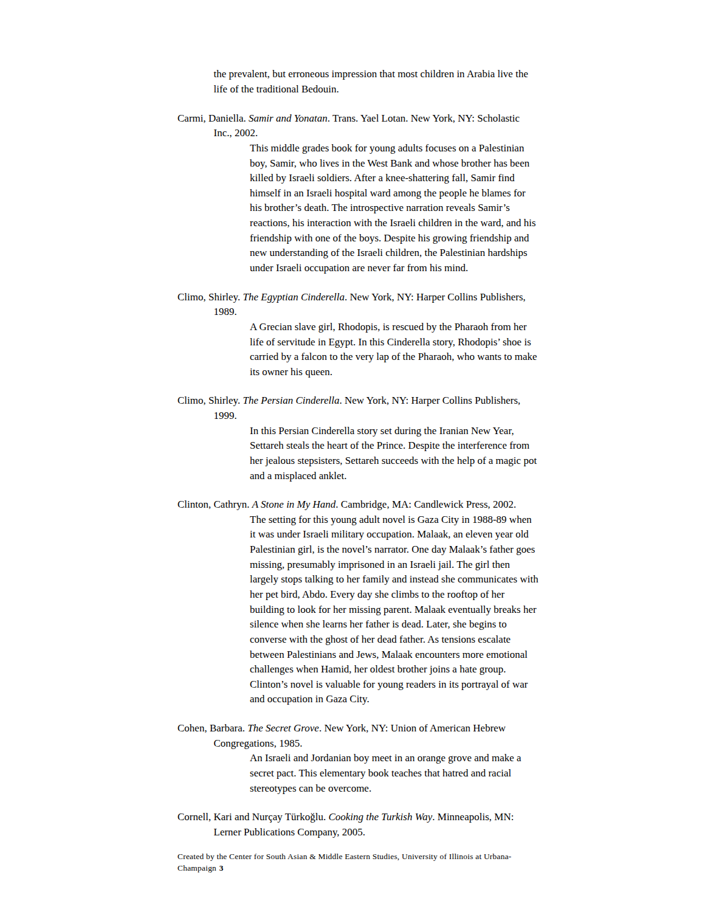the prevalent, but erroneous impression that most children in Arabia live the life of the traditional Bedouin.
Carmi, Daniella. Samir and Yonatan. Trans. Yael Lotan. New York, NY: Scholastic Inc., 2002. This middle grades book for young adults focuses on a Palestinian boy, Samir, who lives in the West Bank and whose brother has been killed by Israeli soldiers. After a knee-shattering fall, Samir find himself in an Israeli hospital ward among the people he blames for his brother’s death. The introspective narration reveals Samir’s reactions, his interaction with the Israeli children in the ward, and his friendship with one of the boys. Despite his growing friendship and new understanding of the Israeli children, the Palestinian hardships under Israeli occupation are never far from his mind.
Climo, Shirley. The Egyptian Cinderella. New York, NY: Harper Collins Publishers, 1989. A Grecian slave girl, Rhodopis, is rescued by the Pharaoh from her life of servitude in Egypt. In this Cinderella story, Rhodopis’ shoe is carried by a falcon to the very lap of the Pharaoh, who wants to make its owner his queen.
Climo, Shirley. The Persian Cinderella. New York, NY: Harper Collins Publishers, 1999. In this Persian Cinderella story set during the Iranian New Year, Settareh steals the heart of the Prince. Despite the interference from her jealous stepsisters, Settareh succeeds with the help of a magic pot and a misplaced anklet.
Clinton, Cathryn. A Stone in My Hand. Cambridge, MA: Candlewick Press, 2002. The setting for this young adult novel is Gaza City in 1988-89 when it was under Israeli military occupation. Malaak, an eleven year old Palestinian girl, is the novel’s narrator. One day Malaak’s father goes missing, presumably imprisoned in an Israeli jail. The girl then largely stops talking to her family and instead she communicates with her pet bird, Abdo. Every day she climbs to the rooftop of her building to look for her missing parent. Malaak eventually breaks her silence when she learns her father is dead. Later, she begins to converse with the ghost of her dead father. As tensions escalate between Palestinians and Jews, Malaak encounters more emotional challenges when Hamid, her oldest brother joins a hate group. Clinton’s novel is valuable for young readers in its portrayal of war and occupation in Gaza City.
Cohen, Barbara. The Secret Grove. New York, NY: Union of American Hebrew Congregations, 1985. An Israeli and Jordanian boy meet in an orange grove and make a secret pact. This elementary book teaches that hatred and racial stereotypes can be overcome.
Cornell, Kari and Nurçay Türkoğlu. Cooking the Turkish Way. Minneapolis, MN: Lerner Publications Company, 2005.
Created by the Center for South Asian & Middle Eastern Studies, University of Illinois at Urbana-Champaign3